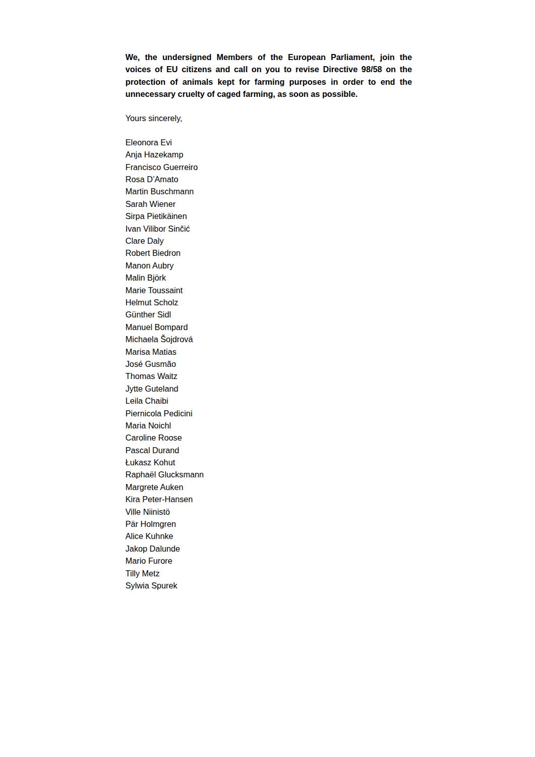We, the undersigned Members of the European Parliament, join the voices of EU citizens and call on you to revise Directive 98/58 on the protection of animals kept for farming purposes in order to end the unnecessary cruelty of caged farming, as soon as possible.
Yours sincerely,
Eleonora Evi
Anja Hazekamp
Francisco Guerreiro
Rosa D’Amato
Martin Buschmann
Sarah Wiener
Sirpa Pietikäinen
Ivan Vilibor Sinčić
Clare Daly
Robert Biedron
Manon Aubry
Malin Björk
Marie Toussaint
Helmut Scholz
Günther Sidl
Manuel Bompard
Michaela Šojdrová
Marisa Matias
José Gusmão
Thomas Waitz
Jytte Guteland
Leila Chaibi
Piernicola Pedicini
Maria Noichl
Caroline Roose
Pascal Durand
Łukasz Kohut
Raphaël Glucksmann
Margrete Auken
Kira Peter-Hansen
Ville Niinistö
Pär Holmgren
Alice Kuhnke
Jakop Dalunde
Mario Furore
Tilly Metz
Sylwia Spurek